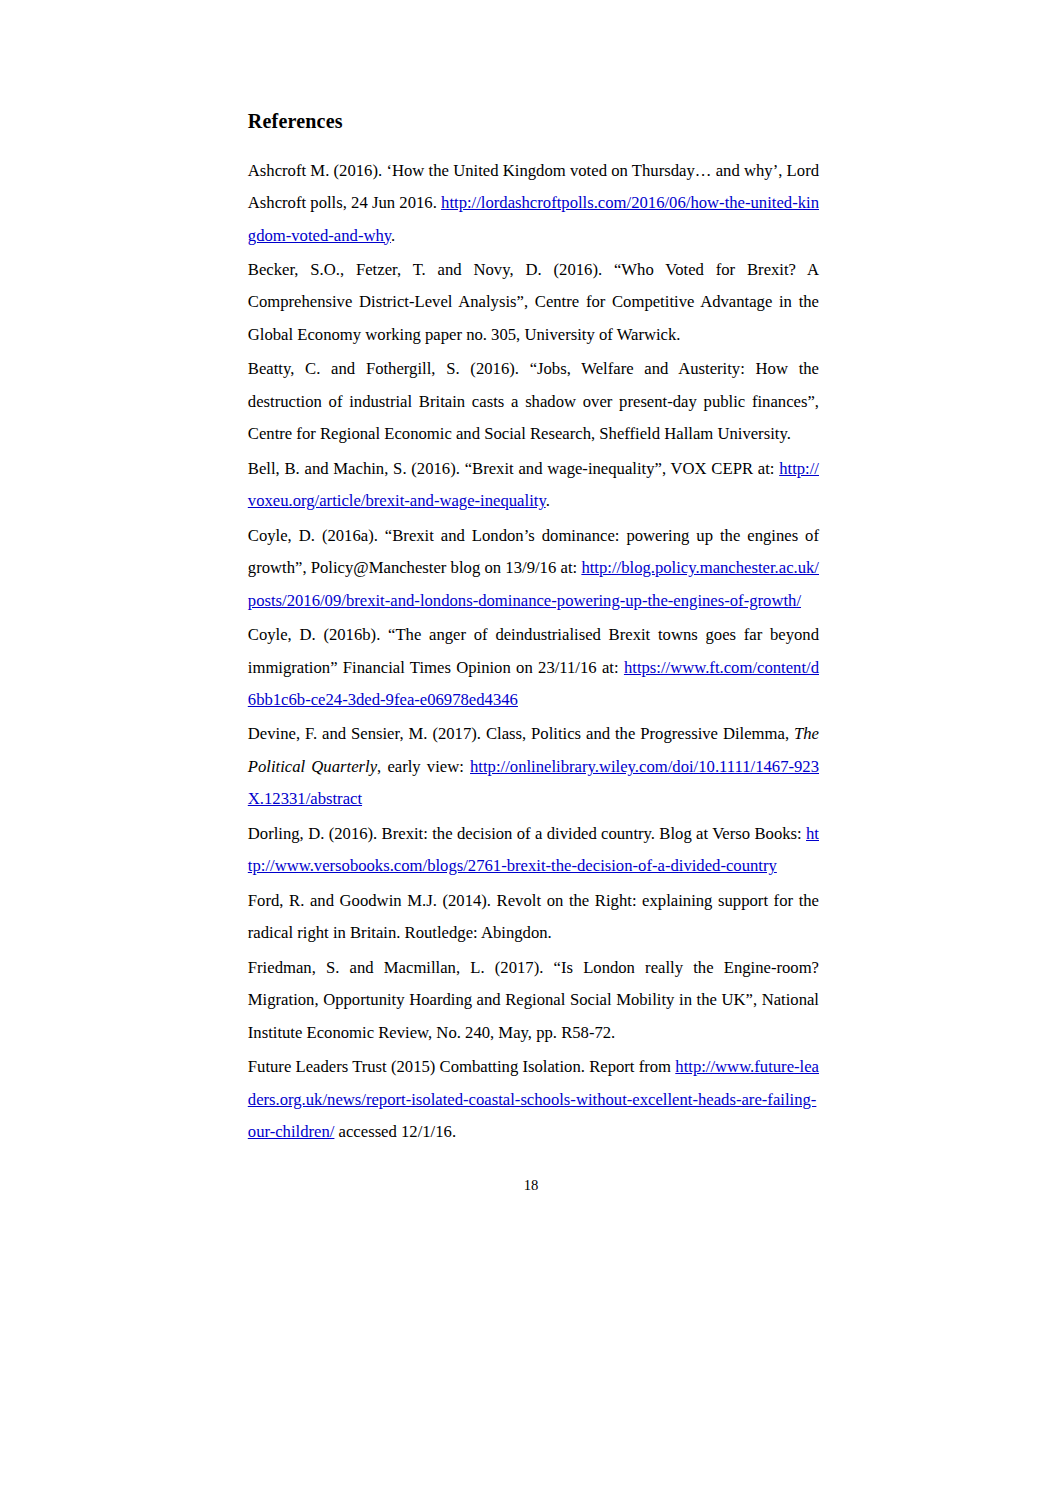References
Ashcroft M. (2016). ‘How the United Kingdom voted on Thursday… and why’, Lord Ashcroft polls, 24 Jun 2016. http://lordashcroftpolls.com/2016/06/how-the-united-kingdom-voted-and-why.
Becker, S.O., Fetzer, T. and Novy, D. (2016). “Who Voted for Brexit? A Comprehensive District-Level Analysis”, Centre for Competitive Advantage in the Global Economy working paper no. 305, University of Warwick.
Beatty, C. and Fothergill, S. (2016). “Jobs, Welfare and Austerity: How the destruction of industrial Britain casts a shadow over present-day public finances”, Centre for Regional Economic and Social Research, Sheffield Hallam University.
Bell, B. and Machin, S. (2016). “Brexit and wage-inequality”, VOX CEPR at: http://voxeu.org/article/brexit-and-wage-inequality.
Coyle, D. (2016a). “Brexit and London’s dominance: powering up the engines of growth”, Policy@Manchester blog on 13/9/16 at: http://blog.policy.manchester.ac.uk/posts/2016/09/brexit-and-londons-dominance-powering-up-the-engines-of-growth/
Coyle, D. (2016b). “The anger of deindustrialised Brexit towns goes far beyond immigration” Financial Times Opinion on 23/11/16 at: https://www.ft.com/content/d6bb1c6b-ce24-3ded-9fea-e06978ed4346
Devine, F. and Sensier, M. (2017). Class, Politics and the Progressive Dilemma, The Political Quarterly, early view: http://onlinelibrary.wiley.com/doi/10.1111/1467-923X.12331/abstract
Dorling, D. (2016). Brexit: the decision of a divided country. Blog at Verso Books: http://www.versobooks.com/blogs/2761-brexit-the-decision-of-a-divided-country
Ford, R. and Goodwin M.J. (2014). Revolt on the Right: explaining support for the radical right in Britain. Routledge: Abingdon.
Friedman, S. and Macmillan, L. (2017). “Is London really the Engine-room? Migration, Opportunity Hoarding and Regional Social Mobility in the UK”, National Institute Economic Review, No. 240, May, pp. R58-72.
Future Leaders Trust (2015) Combatting Isolation. Report from http://www.future-leaders.org.uk/news/report-isolated-coastal-schools-without-excellent-heads-are-failing-our-children/ accessed 12/1/16.
18